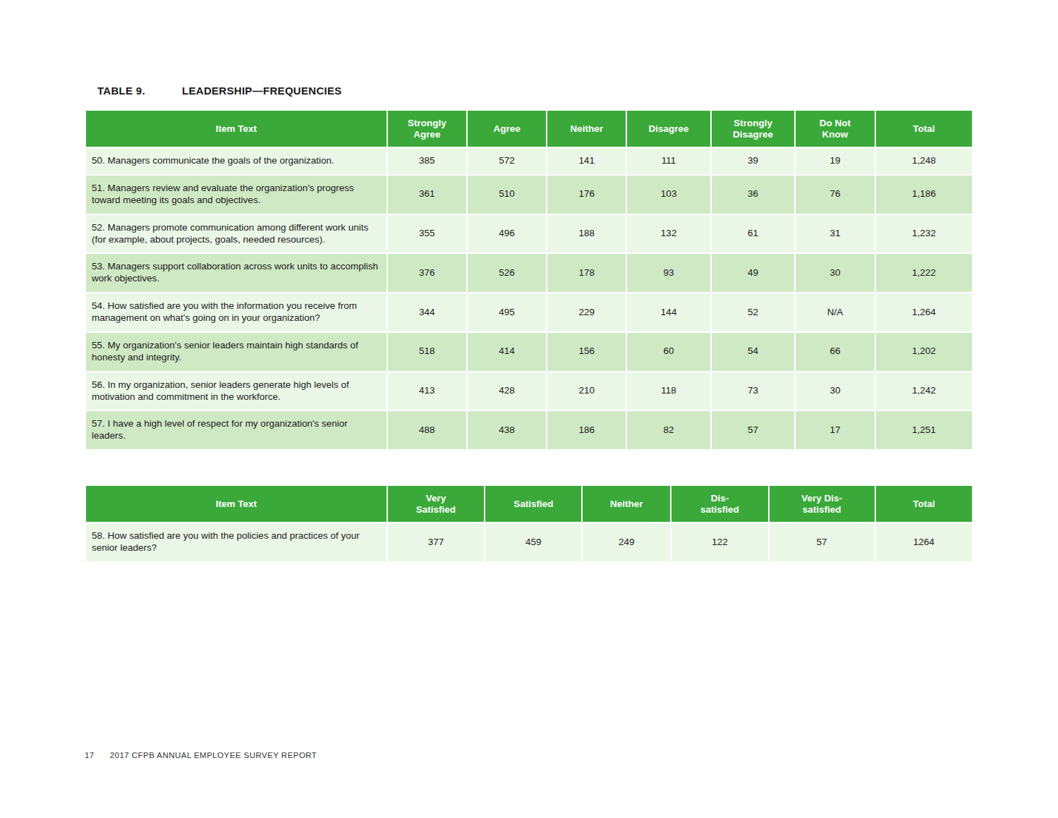TABLE 9. LEADERSHIP—FREQUENCIES
| Item Text | Strongly Agree | Agree | Neither | Disagree | Strongly Disagree | Do Not Know | Total |
| --- | --- | --- | --- | --- | --- | --- | --- |
| 50. Managers communicate the goals of the organization. | 385 | 572 | 141 | 111 | 39 | 19 | 1,248 |
| 51. Managers review and evaluate the organization's progress toward meeting its goals and objectives. | 361 | 510 | 176 | 103 | 36 | 76 | 1,186 |
| 52. Managers promote communication among different work units (for example, about projects, goals, needed resources). | 355 | 496 | 188 | 132 | 61 | 31 | 1,232 |
| 53. Managers support collaboration across work units to accomplish work objectives. | 376 | 526 | 178 | 93 | 49 | 30 | 1,222 |
| 54. How satisfied are you with the information you receive from management on what's going on in your organization? | 344 | 495 | 229 | 144 | 52 | N/A | 1,264 |
| 55. My organization's senior leaders maintain high standards of honesty and integrity. | 518 | 414 | 156 | 60 | 54 | 66 | 1,202 |
| 56. In my organization, senior leaders generate high levels of motivation and commitment in the workforce. | 413 | 428 | 210 | 118 | 73 | 30 | 1,242 |
| 57. I have a high level of respect for my organization's senior leaders. | 488 | 438 | 186 | 82 | 57 | 17 | 1,251 |
| Item Text | Very Satisfied | Satisfied | Neither | Dis- satisfied | Very Dis- satisfied | Total |
| --- | --- | --- | --- | --- | --- | --- |
| 58. How satisfied are you with the policies and practices of your senior leaders? | 377 | 459 | 249 | 122 | 57 | 1264 |
172017 CFPB ANNUAL EMPLOYEE SURVEY REPORT